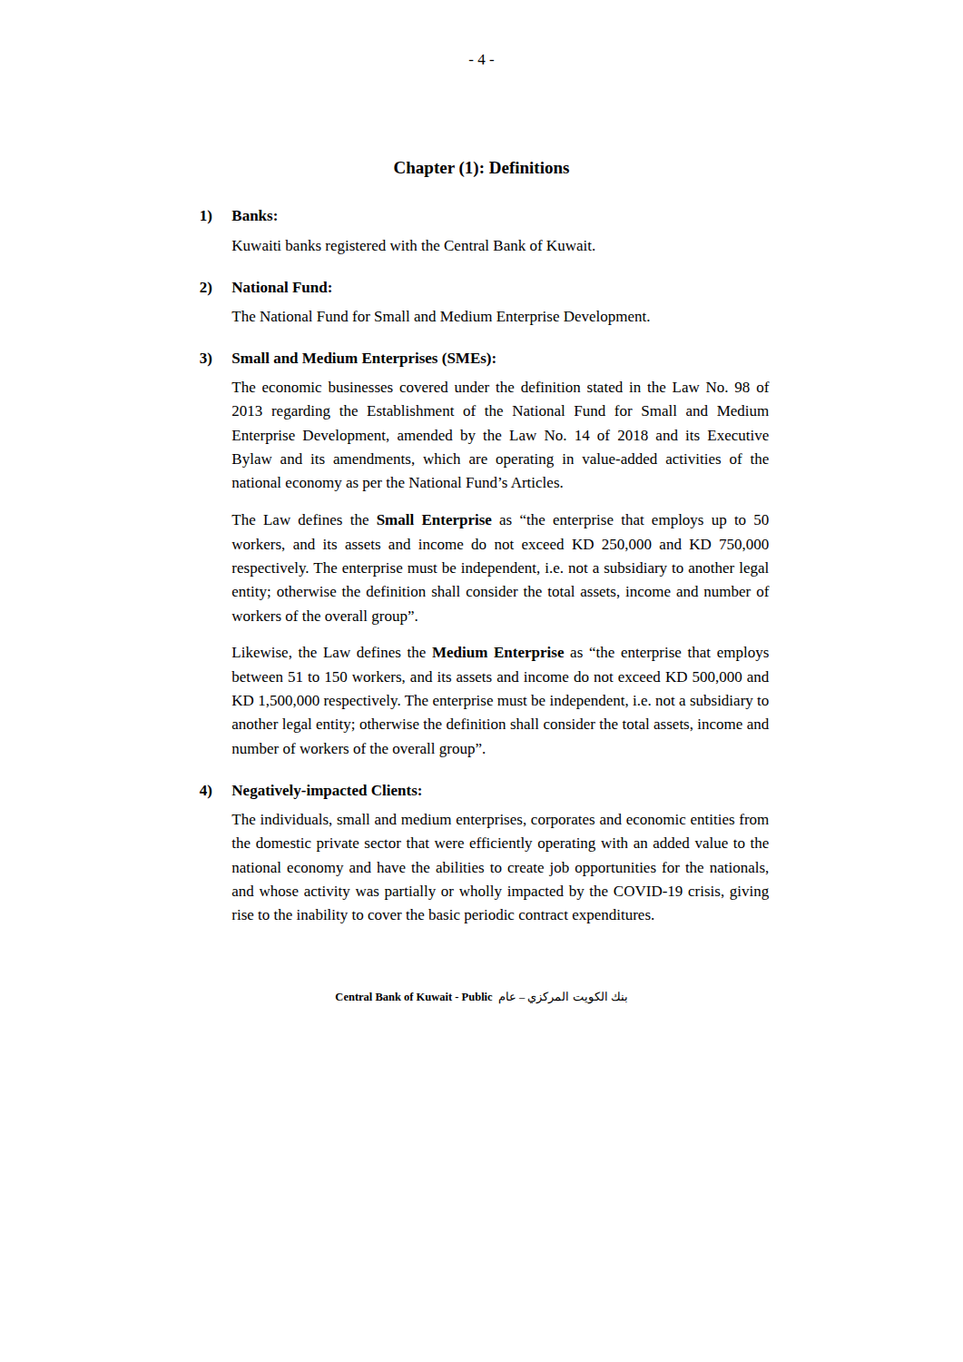- 4 -
Chapter (1): Definitions
Banks:
Kuwaiti banks registered with the Central Bank of Kuwait.
National Fund:
The National Fund for Small and Medium Enterprise Development.
Small and Medium Enterprises (SMEs):
The economic businesses covered under the definition stated in the Law No. 98 of 2013 regarding the Establishment of the National Fund for Small and Medium Enterprise Development, amended by the Law No. 14 of 2018 and its Executive Bylaw and its amendments, which are operating in value-added activities of the national economy as per the National Fund’s Articles.
The Law defines the Small Enterprise as “the enterprise that employs up to 50 workers, and its assets and income do not exceed KD 250,000 and KD 750,000 respectively. The enterprise must be independent, i.e. not a subsidiary to another legal entity; otherwise the definition shall consider the total assets, income and number of workers of the overall group”.
Likewise, the Law defines the Medium Enterprise as “the enterprise that employs between 51 to 150 workers, and its assets and income do not exceed KD 500,000 and KD 1,500,000 respectively. The enterprise must be independent, i.e. not a subsidiary to another legal entity; otherwise the definition shall consider the total assets, income and number of workers of the overall group”.
Negatively-impacted Clients:
The individuals, small and medium enterprises, corporates and economic entities from the domestic private sector that were efficiently operating with an added value to the national economy and have the abilities to create job opportunities for the nationals, and whose activity was partially or wholly impacted by the COVID-19 crisis, giving rise to the inability to cover the basic periodic contract expenditures.
Central Bank of Kuwait - Public بنك الكويت المركزي – عام